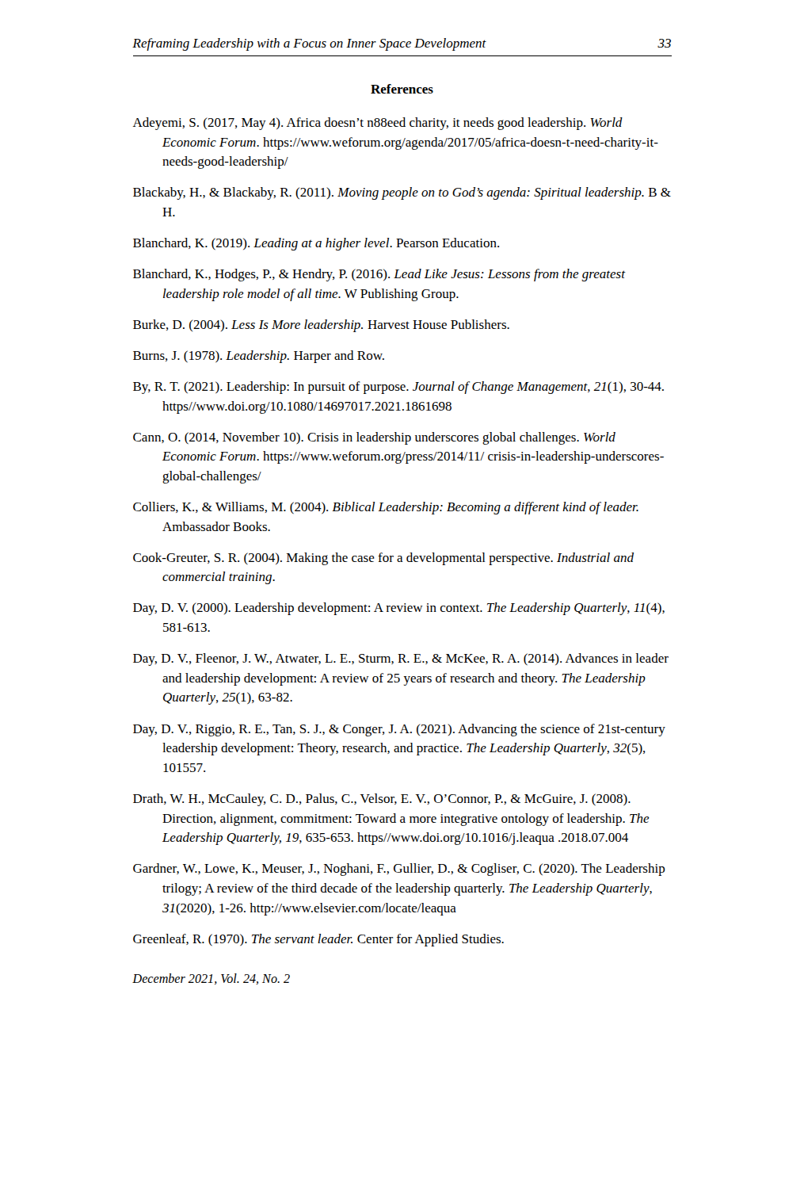Reframing Leadership with a Focus on Inner Space Development 33
References
Adeyemi, S. (2017, May 4). Africa doesn’t n88eed charity, it needs good leadership. World Economic Forum. https://www.weforum.org/agenda/2017/05/africa-doesn-t-need-charity-it-needs-good-leadership/
Blackaby, H., & Blackaby, R. (2011). Moving people on to God’s agenda: Spiritual leadership. B & H.
Blanchard, K. (2019). Leading at a higher level. Pearson Education.
Blanchard, K., Hodges, P., & Hendry, P. (2016). Lead Like Jesus: Lessons from the greatest leadership role model of all time. W Publishing Group.
Burke, D. (2004). Less Is More leadership. Harvest House Publishers.
Burns, J. (1978). Leadership. Harper and Row.
By, R. T. (2021). Leadership: In pursuit of purpose. Journal of Change Management, 21(1), 30-44. https//www.doi.org/10.1080/14697017.2021.1861698
Cann, O. (2014, November 10). Crisis in leadership underscores global challenges. World Economic Forum. https://www.weforum.org/press/2014/11/ crisis-in-leadership-underscores-global-challenges/
Colliers, K., & Williams, M. (2004). Biblical Leadership: Becoming a different kind of leader. Ambassador Books.
Cook-Greuter, S. R. (2004). Making the case for a developmental perspective. Industrial and commercial training.
Day, D. V. (2000). Leadership development: A review in context. The Leadership Quarterly, 11(4), 581-613.
Day, D. V., Fleenor, J. W., Atwater, L. E., Sturm, R. E., & McKee, R. A. (2014). Advances in leader and leadership development: A review of 25 years of research and theory. The Leadership Quarterly, 25(1), 63-82.
Day, D. V., Riggio, R. E., Tan, S. J., & Conger, J. A. (2021). Advancing the science of 21st-century leadership development: Theory, research, and practice. The Leadership Quarterly, 32(5), 101557.
Drath, W. H., McCauley, C. D., Palus, C., Velsor, E. V., O’Connor, P., & McGuire, J. (2008). Direction, alignment, commitment: Toward a more integrative ontology of leadership. The Leadership Quarterly, 19, 635-653. https//www.doi.org/10.1016/j.leaqua .2018.07.004
Gardner, W., Lowe, K., Meuser, J., Noghani, F., Gullier, D., & Cogliser, C. (2020). The Leadership trilogy; A review of the third decade of the leadership quarterly. The Leadership Quarterly, 31(2020), 1-26. http://www.elsevier.com/locate/leaqua
Greenleaf, R. (1970). The servant leader. Center for Applied Studies.
December 2021, Vol. 24, No. 2